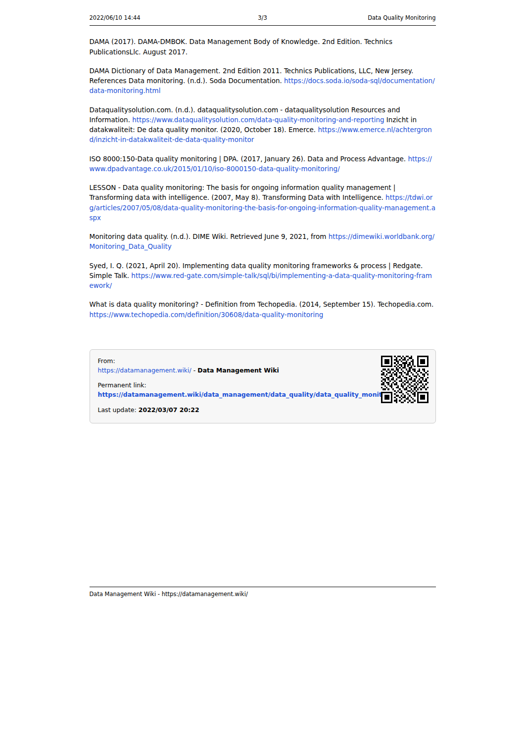2022/06/10 14:44
3/3
Data Quality Monitoring
DAMA (2017). DAMA-DMBOK. Data Management Body of Knowledge. 2nd Edition. Technics PublicationsLlc. August 2017.
DAMA Dictionary of Data Management. 2nd Edition 2011. Technics Publications, LLC, New Jersey. References Data monitoring. (n.d.). Soda Documentation. https://docs.soda.io/soda-sql/documentation/data-monitoring.html
Dataqualitysolution.com. (n.d.). dataqualitysolution.com - dataqualitysolution Resources and Information. https://www.dataqualitysolution.com/data-quality-monitoring-and-reporting Inzicht in datakwaliteit: De data quality monitor. (2020, October 18). Emerce. https://www.emerce.nl/achtergrond/inzicht-in-datakwaliteit-de-data-quality-monitor
ISO 8000:150-Data quality monitoring | DPA. (2017, January 26). Data and Process Advantage. https://www.dpadvantage.co.uk/2015/01/10/iso-8000150-data-quality-monitoring/
LESSON - Data quality monitoring: The basis for ongoing information quality management | Transforming data with intelligence. (2007, May 8). Transforming Data with Intelligence. https://tdwi.org/articles/2007/05/08/data-quality-monitoring-the-basis-for-ongoing-information-quality-management.aspx
Monitoring data quality. (n.d.). DIME Wiki. Retrieved June 9, 2021, from https://dimewiki.worldbank.org/Monitoring_Data_Quality
Syed, I. Q. (2021, April 20). Implementing data quality monitoring frameworks & process | Redgate. Simple Talk. https://www.red-gate.com/simple-talk/sql/bi/implementing-a-data-quality-monitoring-framework/
What is data quality monitoring? - Definition from Techopedia. (2014, September 15). Techopedia.com. https://www.techopedia.com/definition/30608/data-quality-monitoring
From: https://datamanagement.wiki/ - Data Management Wiki
Permanent link: https://datamanagement.wiki/data_management/data_quality/data_quality_monitoring
Last update: 2022/03/07 20:22
Data Management Wiki - https://datamanagement.wiki/